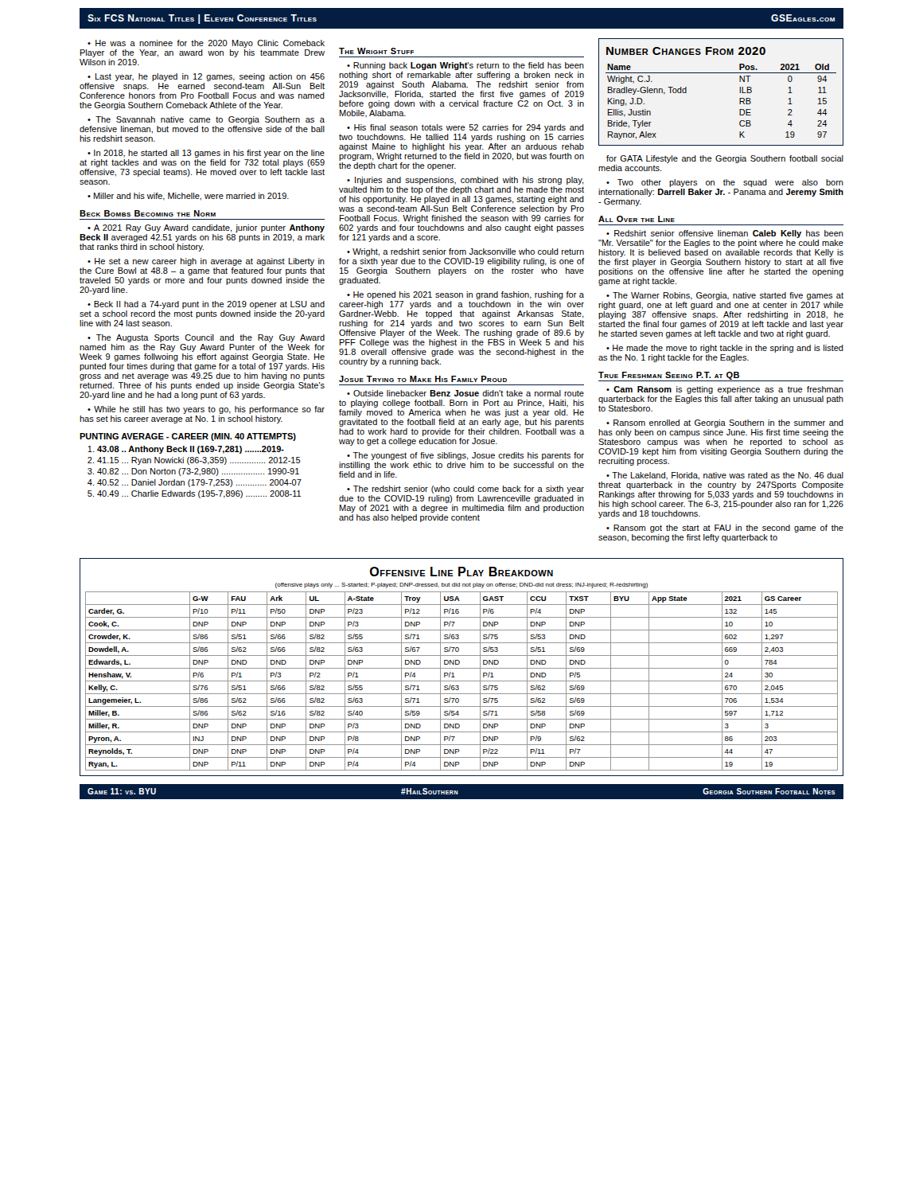Six FCS National Titles | Eleven Conference Titles
GSEagles.com
He was a nominee for the 2020 Mayo Clinic Comeback Player of the Year, an award won by his teammate Drew Wilson in 2019.
Last year, he played in 12 games, seeing action on 456 offensive snaps. He earned second-team All-Sun Belt Conference honors from Pro Football Focus and was named the Georgia Southern Comeback Athlete of the Year.
The Savannah native came to Georgia Southern as a defensive lineman, but moved to the offensive side of the ball his redshirt season.
In 2018, he started all 13 games in his first year on the line at right tackles and was on the field for 732 total plays (659 offensive, 73 special teams). He moved over to left tackle last season.
Miller and his wife, Michelle, were married in 2019.
Beck Bombs Becoming the Norm
A 2021 Ray Guy Award candidate, junior punter Anthony Beck II averaged 42.51 yards on his 68 punts in 2019, a mark that ranks third in school history.
He set a new career high in average at against Liberty in the Cure Bowl at 48.8 – a game that featured four punts that traveled 50 yards or more and four punts downed inside the 20-yard line.
Beck II had a 74-yard punt in the 2019 opener at LSU and set a school record the most punts downed inside the 20-yard line with 24 last season.
The Augusta Sports Council and the Ray Guy Award named him as the Ray Guy Award Punter of the Week for Week 9 games follwoing his effort against Georgia State. He punted four times during that game for a total of 197 yards. His gross and net average was 49.25 due to him having no punts returned. Three of his punts ended up inside Georgia State's 20-yard line and he had a long punt of 63 yards.
While he still has two years to go, his performance so far has set his career average at No. 1 in school history.
Punting Average - Career (Min. 40 Attempts)
43.08 .. Anthony Beck II (169-7,281) .......2019-
41.15 ... Ryan Nowicki (86-3,359) ............... 2012-15
40.82 ... Don Norton (73-2,980) .................. 1990-91
40.52 ... Daniel Jordan (179-7,253) ............. 2004-07
40.49 ... Charlie Edwards (195-7,896) ......... 2008-11
The Wright Stuff
Running back Logan Wright's return to the field has been nothing short of remarkable after suffering a broken neck in 2019 against South Alabama. The redshirt senior from Jacksonville, Florida, started the first five games of 2019 before going down with a cervical fracture C2 on Oct. 3 in Mobile, Alabama.
His final season totals were 52 carries for 294 yards and two touchdowns. He tallied 114 yards rushing on 15 carries against Maine to highlight his year. After an arduous rehab program, Wright returned to the field in 2020, but was fourth on the depth chart for the opener.
Injuries and suspensions, combined with his strong play, vaulted him to the top of the depth chart and he made the most of his opportunity. He played in all 13 games, starting eight and was a second-team All-Sun Belt Conference selection by Pro Football Focus. Wright finished the season with 99 carries for 602 yards and four touchdowns and also caught eight passes for 121 yards and a score.
Wright, a redshirt senior from Jacksonville who could return for a sixth year due to the COVID-19 eligibility ruling, is one of 15 Georgia Southern players on the roster who have graduated.
He opened his 2021 season in grand fashion, rushing for a career-high 177 yards and a touchdown in the win over Gardner-Webb. He topped that against Arkansas State, rushing for 214 yards and two scores to earn Sun Belt Offensive Player of the Week. The rushing grade of 89.6 by PFF College was the highest in the FBS in Week 5 and his 91.8 overall offensive grade was the second-highest in the country by a running back.
Josue Trying to Make His Family Proud
Outside linebacker Benz Josue didn't take a normal route to playing college football. Born in Port au Prince, Haiti, his family moved to America when he was just a year old. He gravitated to the football field at an early age, but his parents had to work hard to provide for their children. Football was a way to get a college education for Josue.
The youngest of five siblings, Josue credits his parents for instilling the work ethic to drive him to be successful on the field and in life.
The redshirt senior (who could come back for a sixth year due to the COVID-19 ruling) from Lawrenceville graduated in May of 2021 with a degree in multimedia film and production and has also helped provide content
Number Changes From 2020
| Name | Pos. | 2021 | Old |
| --- | --- | --- | --- |
| Wright, C.J. | NT | 0 | 94 |
| Bradley-Glenn, Todd | ILB | 1 | 11 |
| King, J.D. | RB | 1 | 15 |
| Ellis, Justin | DE | 2 | 44 |
| Bride, Tyler | CB | 4 | 24 |
| Raynor, Alex | K | 19 | 97 |
for GATA Lifestyle and the Georgia Southern football social media accounts.
Two other players on the squad were also born internationally: Darrell Baker Jr. - Panama and Jeremy Smith - Germany.
All Over the Line
Redshirt senior offensive lineman Caleb Kelly has been "Mr. Versatile" for the Eagles to the point where he could make history. It is believed based on available records that Kelly is the first player in Georgia Southern history to start at all five positions on the offensive line after he started the opening game at right tackle.
The Warner Robins, Georgia, native started five games at right guard, one at left guard and one at center in 2017 while playing 387 offensive snaps. After redshirting in 2018, he started the final four games of 2019 at left tackle and last year he started seven games at left tackle and two at right guard.
He made the move to right tackle in the spring and is listed as the No. 1 right tackle for the Eagles.
True Freshman Seeing P.T. at QB
Cam Ransom is getting experience as a true freshman quarterback for the Eagles this fall after taking an unusual path to Statesboro.
Ransom enrolled at Georgia Southern in the summer and has only been on campus since June. His first time seeing the Statesboro campus was when he reported to school as COVID-19 kept him from visiting Georgia Southern during the recruiting process.
The Lakeland, Florida, native was rated as the No. 46 dual threat quarterback in the country by 247Sports Composite Rankings after throwing for 5,033 yards and 59 touchdowns in his high school career. The 6-3, 215-pounder also ran for 1,226 yards and 18 touchdowns.
Ransom got the start at FAU in the second game of the season, becoming the first lefty quarterback to
Offensive Line Play Breakdown
(offensive plays only ... S-started; P-played; DNP-dressed, but did not play on offense; DND-did not dress; INJ-injured; R-redshirting)
| | G-W | FAU | Ark | UL | A-State | Troy | USA | GAST | CCU | TXST | BYU | App State | 2021 | GS Career |
| --- | --- | --- | --- | --- | --- | --- | --- | --- | --- | --- | --- | --- | --- | --- |
| Carder, G. | P/10 | P/11 | P/50 | DNP | P/23 | P/12 | P/16 | P/6 | P/4 | DNP | | | 132 | 145 |
| Cook, C. | DNP | DNP | DNP | DNP | P/3 | DNP | P/7 | DNP | DNP | DNP | | | 10 | 10 |
| Crowder, K. | S/86 | S/51 | S/66 | S/82 | S/55 | S/71 | S/63 | S/75 | S/53 | DND | | | 602 | 1,297 |
| Dowdell, A. | S/86 | S/62 | S/66 | S/82 | S/63 | S/67 | S/70 | S/53 | S/51 | S/69 | | | 669 | 2,403 |
| Edwards, L. | DNP | DND | DND | DNP | DNP | DND | DND | DND | DND | DND | | | 0 | 784 |
| Henshaw, V. | P/6 | P/1 | P/3 | P/2 | P/1 | P/4 | P/1 | P/1 | DND | P/5 | | | 24 | 30 |
| Kelly, C. | S/76 | S/51 | S/66 | S/82 | S/55 | S/71 | S/63 | S/75 | S/62 | S/69 | | | 670 | 2,045 |
| Langemeier, L. | S/86 | S/62 | S/66 | S/82 | S/63 | S/71 | S/70 | S/75 | S/62 | S/69 | | | 706 | 1,534 |
| Miller, B. | S/86 | S/62 | S/16 | S/82 | S/40 | S/59 | S/54 | S/71 | S/58 | S/69 | | | 597 | 1,712 |
| Miller, R. | DNP | DNP | DNP | DNP | P/3 | DND | DND | DNP | DNP | DNP | | | 3 | 3 |
| Pyron, A. | INJ | DNP | DNP | DNP | P/8 | DNP | P/7 | DNP | P/9 | S/62 | | | 86 | 203 |
| Reynolds, T. | DNP | DNP | DNP | DNP | P/4 | DNP | DNP | P/22 | P/11 | P/7 | | | 44 | 47 |
| Ryan, L. | DNP | P/11 | DNP | DNP | P/4 | P/4 | DNP | DNP | DNP | DNP | | | 19 | 19 |
Game 11: vs. BYU
#HailSouthern
Georgia Southern Football Notes